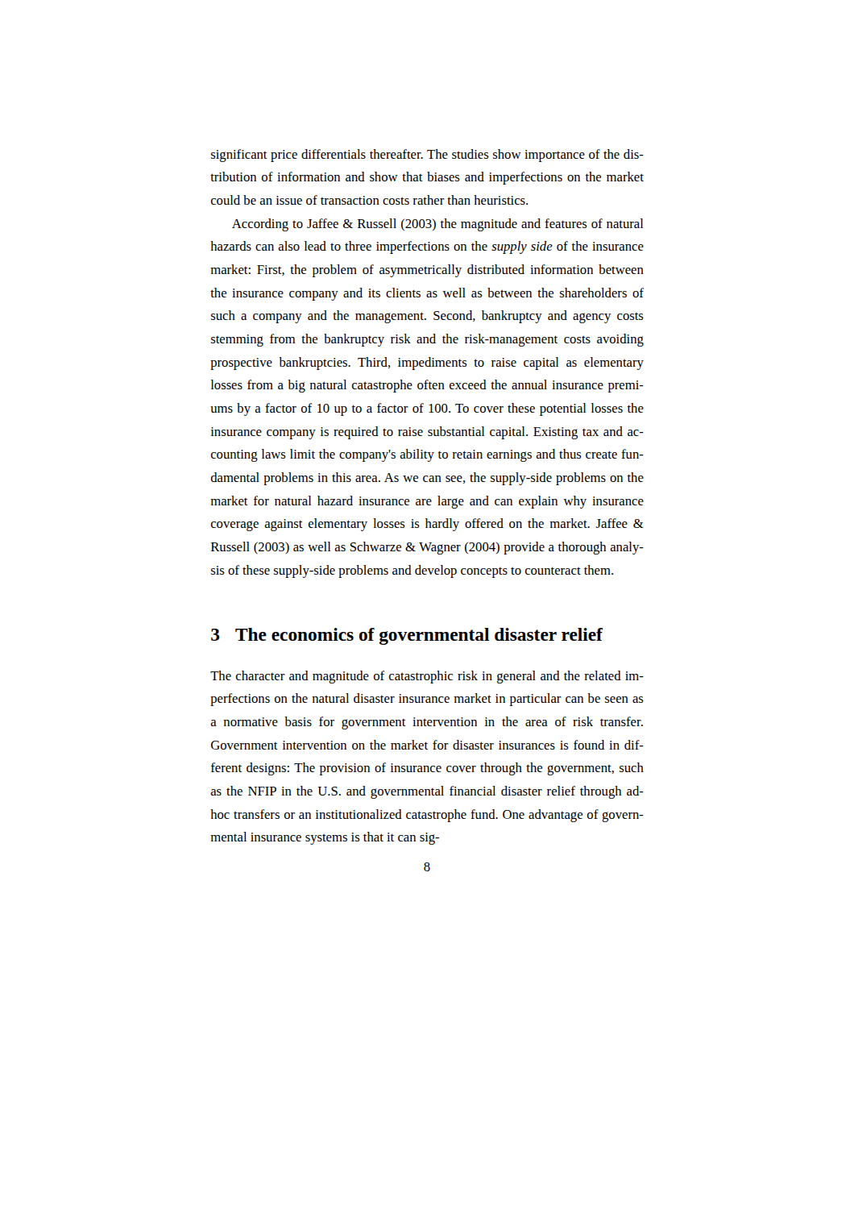significant price differentials thereafter. The studies show importance of the distribution of information and show that biases and imperfections on the market could be an issue of transaction costs rather than heuristics.
According to Jaffee & Russell (2003) the magnitude and features of natural hazards can also lead to three imperfections on the supply side of the insurance market: First, the problem of asymmetrically distributed information between the insurance company and its clients as well as between the shareholders of such a company and the management. Second, bankruptcy and agency costs stemming from the bankruptcy risk and the risk-management costs avoiding prospective bankruptcies. Third, impediments to raise capital as elementary losses from a big natural catastrophe often exceed the annual insurance premiums by a factor of 10 up to a factor of 100. To cover these potential losses the insurance company is required to raise substantial capital. Existing tax and accounting laws limit the company's ability to retain earnings and thus create fundamental problems in this area. As we can see, the supply-side problems on the market for natural hazard insurance are large and can explain why insurance coverage against elementary losses is hardly offered on the market. Jaffee & Russell (2003) as well as Schwarze & Wagner (2004) provide a thorough analysis of these supply-side problems and develop concepts to counteract them.
3 The economics of governmental disaster relief
The character and magnitude of catastrophic risk in general and the related imperfections on the natural disaster insurance market in particular can be seen as a normative basis for government intervention in the area of risk transfer. Government intervention on the market for disaster insurances is found in different designs: The provision of insurance cover through the government, such as the NFIP in the U.S. and governmental financial disaster relief through ad-hoc transfers or an institutionalized catastrophe fund. One advantage of governmental insurance systems is that it can sig-
8